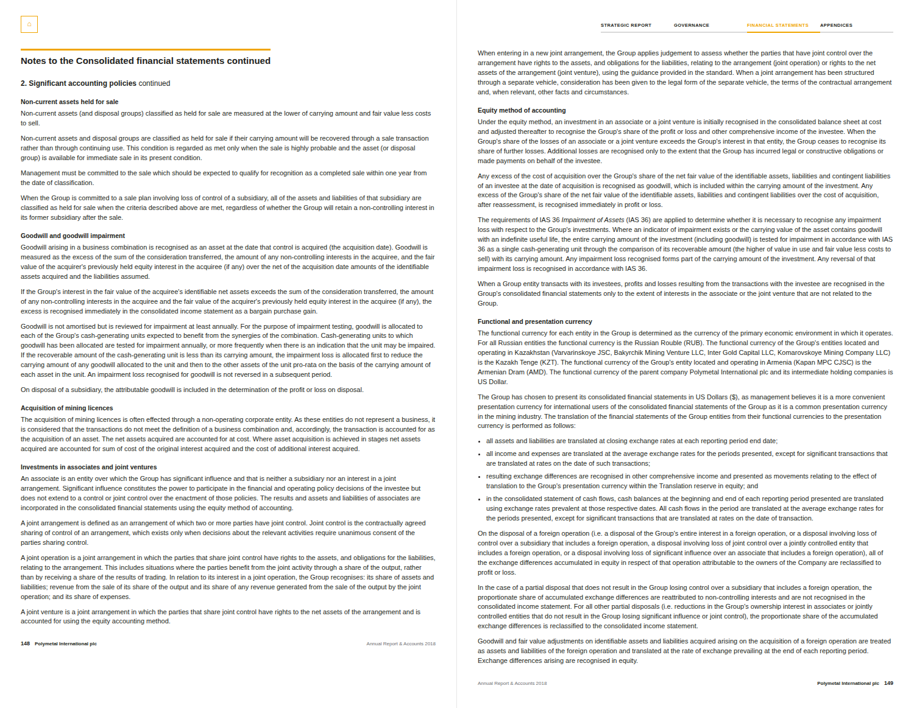⌂
Notes to the Consolidated financial statements continued
2. Significant accounting policies continued
Non-current assets held for sale
Non-current assets (and disposal groups) classified as held for sale are measured at the lower of carrying amount and fair value less costs to sell.
Non-current assets and disposal groups are classified as held for sale if their carrying amount will be recovered through a sale transaction rather than through continuing use. This condition is regarded as met only when the sale is highly probable and the asset (or disposal group) is available for immediate sale in its present condition.
Management must be committed to the sale which should be expected to qualify for recognition as a completed sale within one year from the date of classification.
When the Group is committed to a sale plan involving loss of control of a subsidiary, all of the assets and liabilities of that subsidiary are classified as held for sale when the criteria described above are met, regardless of whether the Group will retain a non-controlling interest in its former subsidiary after the sale.
Goodwill and goodwill impairment
Goodwill arising in a business combination is recognised as an asset at the date that control is acquired (the acquisition date). Goodwill is measured as the excess of the sum of the consideration transferred, the amount of any non-controlling interests in the acquiree, and the fair value of the acquirer's previously held equity interest in the acquiree (if any) over the net of the acquisition date amounts of the identifiable assets acquired and the liabilities assumed.
If the Group's interest in the fair value of the acquiree's identifiable net assets exceeds the sum of the consideration transferred, the amount of any non-controlling interests in the acquiree and the fair value of the acquirer's previously held equity interest in the acquiree (if any), the excess is recognised immediately in the consolidated income statement as a bargain purchase gain.
Goodwill is not amortised but is reviewed for impairment at least annually. For the purpose of impairment testing, goodwill is allocated to each of the Group's cash-generating units expected to benefit from the synergies of the combination. Cash-generating units to which goodwill has been allocated are tested for impairment annually, or more frequently when there is an indication that the unit may be impaired. If the recoverable amount of the cash-generating unit is less than its carrying amount, the impairment loss is allocated first to reduce the carrying amount of any goodwill allocated to the unit and then to the other assets of the unit pro-rata on the basis of the carrying amount of each asset in the unit. An impairment loss recognised for goodwill is not reversed in a subsequent period.
On disposal of a subsidiary, the attributable goodwill is included in the determination of the profit or loss on disposal.
Acquisition of mining licences
The acquisition of mining licences is often effected through a non-operating corporate entity. As these entities do not represent a business, it is considered that the transactions do not meet the definition of a business combination and, accordingly, the transaction is accounted for as the acquisition of an asset. The net assets acquired are accounted for at cost. Where asset acquisition is achieved in stages net assets acquired are accounted for sum of cost of the original interest acquired and the cost of additional interest acquired.
Investments in associates and joint ventures
An associate is an entity over which the Group has significant influence and that is neither a subsidiary nor an interest in a joint arrangement. Significant influence constitutes the power to participate in the financial and operating policy decisions of the investee but does not extend to a control or joint control over the enactment of those policies. The results and assets and liabilities of associates are incorporated in the consolidated financial statements using the equity method of accounting.
A joint arrangement is defined as an arrangement of which two or more parties have joint control. Joint control is the contractually agreed sharing of control of an arrangement, which exists only when decisions about the relevant activities require unanimous consent of the parties sharing control.
A joint operation is a joint arrangement in which the parties that share joint control have rights to the assets, and obligations for the liabilities, relating to the arrangement. This includes situations where the parties benefit from the joint activity through a share of the output, rather than by receiving a share of the results of trading. In relation to its interest in a joint operation, the Group recognises: its share of assets and liabilities; revenue from the sale of its share of the output and its share of any revenue generated from the sale of the output by the joint operation; and its share of expenses.
A joint venture is a joint arrangement in which the parties that share joint control have rights to the net assets of the arrangement and is accounted for using the equity accounting method.
148 Polymetal International plc Annual Report & Accounts 2018
Strategic report
Governance
Financial statements
Appendices
When entering in a new joint arrangement, the Group applies judgement to assess whether the parties that have joint control over the arrangement have rights to the assets, and obligations for the liabilities, relating to the arrangement (joint operation) or rights to the net assets of the arrangement (joint venture), using the guidance provided in the standard. When a joint arrangement has been structured through a separate vehicle, consideration has been given to the legal form of the separate vehicle, the terms of the contractual arrangement and, when relevant, other facts and circumstances.
Equity method of accounting
Under the equity method, an investment in an associate or a joint venture is initially recognised in the consolidated balance sheet at cost and adjusted thereafter to recognise the Group's share of the profit or loss and other comprehensive income of the investee. When the Group's share of the losses of an associate or a joint venture exceeds the Group's interest in that entity, the Group ceases to recognise its share of further losses. Additional losses are recognised only to the extent that the Group has incurred legal or constructive obligations or made payments on behalf of the investee.
Any excess of the cost of acquisition over the Group's share of the net fair value of the identifiable assets, liabilities and contingent liabilities of an investee at the date of acquisition is recognised as goodwill, which is included within the carrying amount of the investment. Any excess of the Group's share of the net fair value of the identifiable assets, liabilities and contingent liabilities over the cost of acquisition, after reassessment, is recognised immediately in profit or loss.
The requirements of IAS 36 Impairment of Assets (IAS 36) are applied to determine whether it is necessary to recognise any impairment loss with respect to the Group's investments. Where an indicator of impairment exists or the carrying value of the asset contains goodwill with an indefinite useful life, the entire carrying amount of the investment (including goodwill) is tested for impairment in accordance with IAS 36 as a single cash-generating unit through the comparison of its recoverable amount (the higher of value in use and fair value less costs to sell) with its carrying amount. Any impairment loss recognised forms part of the carrying amount of the investment. Any reversal of that impairment loss is recognised in accordance with IAS 36.
When a Group entity transacts with its investees, profits and losses resulting from the transactions with the investee are recognised in the Group's consolidated financial statements only to the extent of interests in the associate or the joint venture that are not related to the Group.
Functional and presentation currency
The functional currency for each entity in the Group is determined as the currency of the primary economic environment in which it operates. For all Russian entities the functional currency is the Russian Rouble (RUB). The functional currency of the Group's entities located and operating in Kazakhstan (Varvarinskoye JSC, Bakyrchik Mining Venture LLC, Inter Gold Capital LLC, Komarovskoye Mining Company LLC) is the Kazakh Tenge (KZT). The functional currency of the Group's entity located and operating in Armenia (Kapan MPC CJSC) is the Armenian Dram (AMD). The functional currency of the parent company Polymetal International plc and its intermediate holding companies is US Dollar.
The Group has chosen to present its consolidated financial statements in US Dollars ($), as management believes it is a more convenient presentation currency for international users of the consolidated financial statements of the Group as it is a common presentation currency in the mining industry. The translation of the financial statements of the Group entities from their functional currencies to the presentation currency is performed as follows:
all assets and liabilities are translated at closing exchange rates at each reporting period end date;
all income and expenses are translated at the average exchange rates for the periods presented, except for significant transactions that are translated at rates on the date of such transactions;
resulting exchange differences are recognised in other comprehensive income and presented as movements relating to the effect of translation to the Group's presentation currency within the Translation reserve in equity; and
in the consolidated statement of cash flows, cash balances at the beginning and end of each reporting period presented are translated using exchange rates prevalent at those respective dates. All cash flows in the period are translated at the average exchange rates for the periods presented, except for significant transactions that are translated at rates on the date of transaction.
On the disposal of a foreign operation (i.e. a disposal of the Group's entire interest in a foreign operation, or a disposal involving loss of control over a subsidiary that includes a foreign operation, a disposal involving loss of joint control over a jointly controlled entity that includes a foreign operation, or a disposal involving loss of significant influence over an associate that includes a foreign operation), all of the exchange differences accumulated in equity in respect of that operation attributable to the owners of the Company are reclassified to profit or loss.
In the case of a partial disposal that does not result in the Group losing control over a subsidiary that includes a foreign operation, the proportionate share of accumulated exchange differences are reattributed to non-controlling interests and are not recognised in the consolidated income statement. For all other partial disposals (i.e. reductions in the Group's ownership interest in associates or jointly controlled entities that do not result in the Group losing significant influence or joint control), the proportionate share of the accumulated exchange differences is reclassified to the consolidated income statement.
Goodwill and fair value adjustments on identifiable assets and liabilities acquired arising on the acquisition of a foreign operation are treated as assets and liabilities of the foreign operation and translated at the rate of exchange prevailing at the end of each reporting period. Exchange differences arising are recognised in equity.
Annual Report & Accounts 2018 Polymetal International plc 149